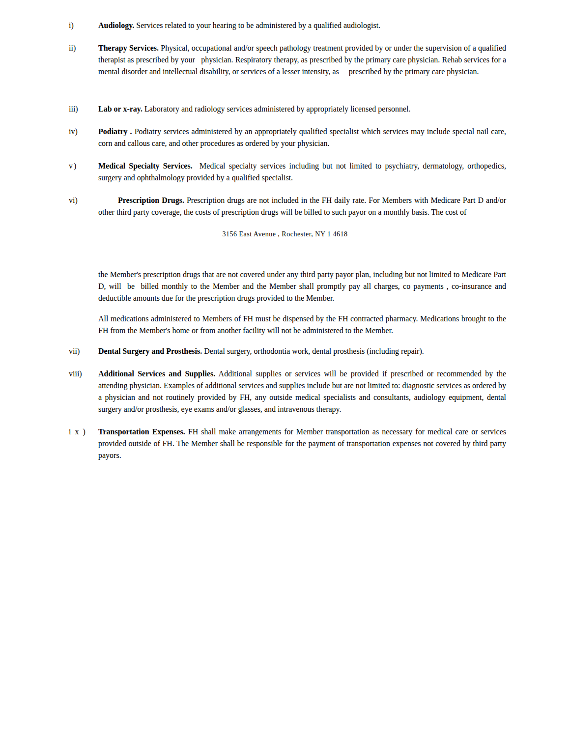i)
Audiology. Services related to your hearing to be administered by a qualified audiologist.
ii)
Therapy Services. Physical, occupational and/or speech pathology treatment provided by or under the supervision of a qualified therapist as prescribed by your physician. Respiratory therapy, as prescribed by the primary care physician. Rehab services for a mental disorder and intellectual disability, or services of a lesser intensity, as prescribed by the primary care physician.
iii)
Lab or x-ray. Laboratory and radiology services administered by appropriately licensed personnel.
iv)
Podiatry . Podiatry services administered by an appropriately qualified specialist which services may include special nail care, corn and callous care, and other procedures as ordered by your physician.
v)
Medical Specialty Services. Medical specialty services including but not limited to psychiatry, dermatology, orthopedics, surgery and ophthalmology provided by a qualified specialist.
vi)
Prescription Drugs. Prescription drugs are not included in the FH daily rate. For Members with Medicare Part D and/or other third party coverage, the costs of prescription drugs will be billed to such payor on a monthly basis. The cost of
3156 East Avenue , Rochester, NY 1 4618
the Member's prescription drugs that are not covered under any third party payor plan, including but not limited to Medicare Part D, will be billed monthly to the Member and the Member shall promptly pay all charges, co payments , co-insurance and deductible amounts due for the prescription drugs provided to the Member.
All medications administered to Members of FH must be dispensed by the FH contracted pharmacy. Medications brought to the FH from the Member's home or from another facility will not be administered to the Member.
vii)
Dental Surgery and Prosthesis. Dental surgery, orthodontia work, dental prosthesis (including repair).
viii)
Additional Services and Supplies. Additional supplies or services will be provided if prescribed or recommended by the attending physician. Examples of additional services and supplies include but are not limited to: diagnostic services as ordered by a physician and not routinely provided by FH, any outside medical specialists and consultants, audiology equipment, dental surgery and/or prosthesis, eye exams and/or glasses, and intravenous therapy.
i x )
Transportation Expenses. FH shall make arrangements for Member transportation as necessary for medical care or services provided outside of FH. The Member shall be responsible for the payment of transportation expenses not covered by third party payors.